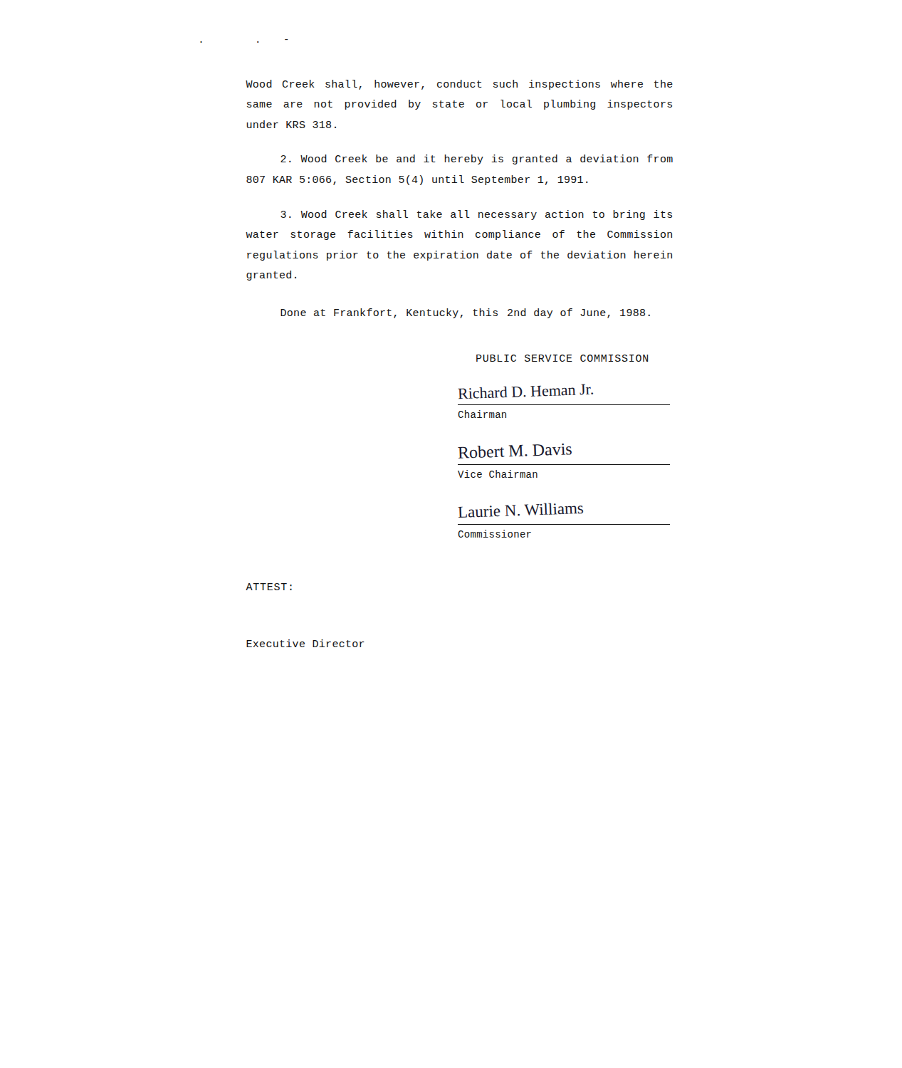. . -
Wood Creek shall, however, conduct such inspections where the same are not provided by state or local plumbing inspectors under KRS 318.
2. Wood Creek be and it hereby is granted a deviation from 807 KAR 5:066, Section 5(4) until September 1, 1991.
3. Wood Creek shall take all necessary action to bring its water storage facilities within compliance of the Commission regulations prior to the expiration date of the deviation herein granted.
Done at Frankfort, Kentucky, this 2nd day of June, 1988.
PUBLIC SERVICE COMMISSION
Richard D. Heman Jr.
Chairman
Robert M. Davis
Vice Chairman
Laurie N. Williams
Commissioner
ATTEST:
Executive Director